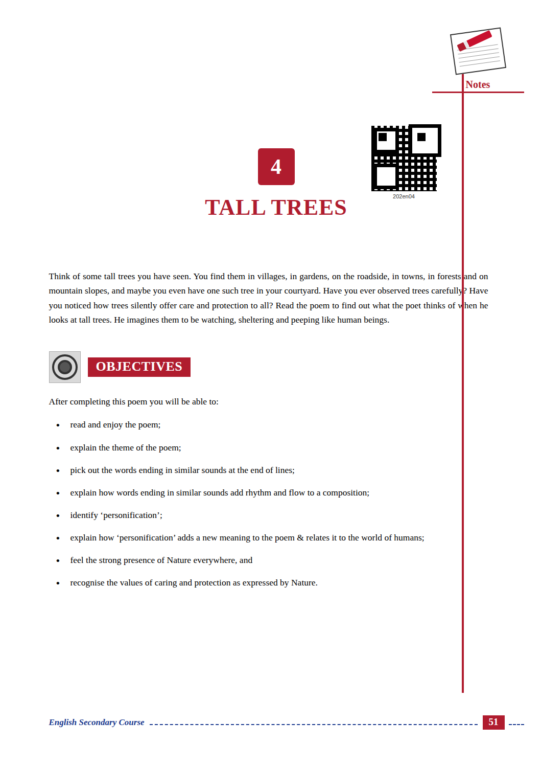Notes
202en04
4
TALL TREES
Think of some tall trees you have seen. You find them in villages, in gardens, on the roadside, in towns, in forests and on mountain slopes, and maybe you even have one such tree in your courtyard. Have you ever observed trees carefully? Have you noticed how trees silently offer care and protection to all? Read the poem to find out what the poet thinks of when he looks at tall trees. He imagines them to be watching, sheltering and peeping like human beings.
OBJECTIVES
After completing this poem you will be able to:
read and enjoy the poem;
explain the theme of the poem;
pick out the words ending in similar sounds at the end of lines;
explain how words ending in similar sounds add rhythm and flow to a composition;
identify ‘personification’;
explain how ‘personification’ adds a new meaning to the poem & relates it to the world of humans;
feel the strong presence of Nature everywhere, and
recognise the values of caring and protection as expressed by Nature.
English Secondary Course 51